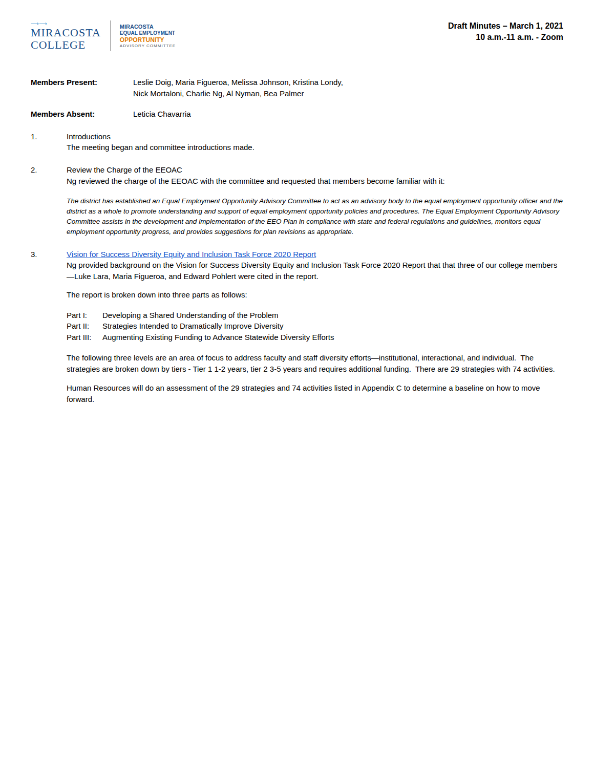⟶⟶ MIRACOSTA
COLLEGE
MIRACOSTA
EQUAL EMPLOYMENT
OPPORTUNITY
ADVISORY COMMITTEE
Draft Minutes – March 1, 2021
10 a.m.-11 a.m. - Zoom
Members Present:
Leslie Doig, Maria Figueroa, Melissa Johnson, Kristina Londy,
Nick Mortaloni, Charlie Ng, Al Nyman, Bea Palmer
Members Absent:
Leticia Chavarria
Introductions The meeting began and committee introductions made.
Review the Charge of the EEOAC Ng reviewed the charge of the EEOAC with the committee and requested that members become familiar with it:
The district has established an Equal Employment Opportunity Advisory Committee to act as an advisory body to the equal employment opportunity officer and the district as a whole to promote understanding and support of equal employment opportunity policies and procedures. The Equal Employment Opportunity Advisory Committee assists in the development and implementation of the EEO Plan in compliance with state and federal regulations and guidelines, monitors equal employment opportunity progress, and provides suggestions for plan revisions as appropriate.
Vision for Success Diversity Equity and Inclusion Task Force 2020 Report Ng provided background on the Vision for Success Diversity Equity and Inclusion Task Force 2020 Report that that three of our college members—Luke Lara, Maria Figueroa, and Edward Pohlert were cited in the report.
The report is broken down into three parts as follows:
Part I: Developing a Shared Understanding of the Problem
Part II: Strategies Intended to Dramatically Improve Diversity
Part III: Augmenting Existing Funding to Advance Statewide Diversity Efforts
The following three levels are an area of focus to address faculty and staff diversity efforts—institutional, interactional, and individual. The strategies are broken down by tiers - Tier 1 1-2 years, tier 2 3-5 years and requires additional funding. There are 29 strategies with 74 activities.
Human Resources will do an assessment of the 29 strategies and 74 activities listed in Appendix C to determine a baseline on how to move forward.